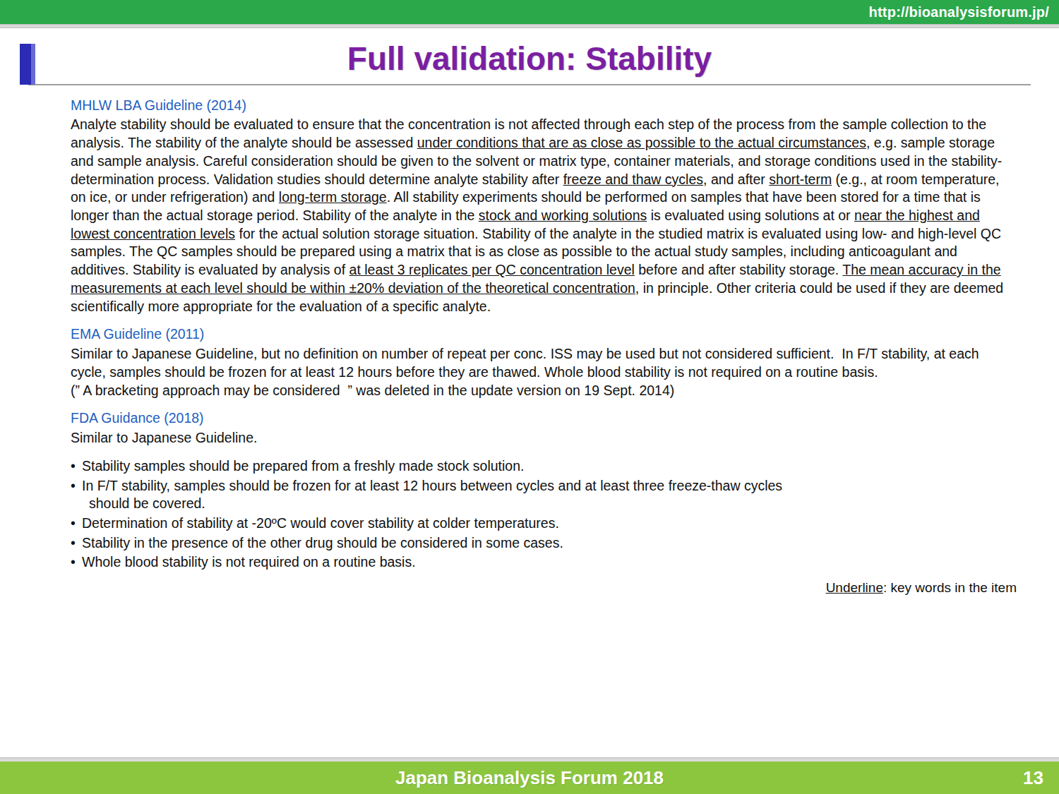http://bioanalysisforum.jp/
Full validation: Stability
MHLW LBA Guideline (2014)
Analyte stability should be evaluated to ensure that the concentration is not affected through each step of the process from the sample collection to the analysis. The stability of the analyte should be assessed under conditions that are as close as possible to the actual circumstances, e.g. sample storage and sample analysis. Careful consideration should be given to the solvent or matrix type, container materials, and storage conditions used in the stability-determination process. Validation studies should determine analyte stability after freeze and thaw cycles, and after short-term (e.g., at room temperature, on ice, or under refrigeration) and long-term storage. All stability experiments should be performed on samples that have been stored for a time that is longer than the actual storage period. Stability of the analyte in the stock and working solutions is evaluated using solutions at or near the highest and lowest concentration levels for the actual solution storage situation. Stability of the analyte in the studied matrix is evaluated using low- and high-level QC samples. The QC samples should be prepared using a matrix that is as close as possible to the actual study samples, including anticoagulant and additives. Stability is evaluated by analysis of at least 3 replicates per QC concentration level before and after stability storage. The mean accuracy in the measurements at each level should be within ±20% deviation of the theoretical concentration, in principle. Other criteria could be used if they are deemed scientifically more appropriate for the evaluation of a specific analyte.
EMA Guideline (2011)
Similar to Japanese Guideline, but no definition on number of repeat per conc. ISS may be used but not considered sufficient. In F/T stability, at each cycle, samples should be frozen for at least 12 hours before they are thawed. Whole blood stability is not required on a routine basis.
(” A bracketing approach may be considered ” was deleted in the update version on 19 Sept. 2014)
FDA Guidance (2018)
Similar to Japanese Guideline.
Stability samples should be prepared from a freshly made stock solution.
In F/T stability, samples should be frozen for at least 12 hours between cycles and at least three freeze-thaw cyclesshould be covered.
Determination of stability at -20ºC would cover stability at colder temperatures.
Stability in the presence of the other drug should be considered in some cases.
Whole blood stability is not required on a routine basis.
Underline: key words in the item
Japan Bioanalysis Forum 2018 13